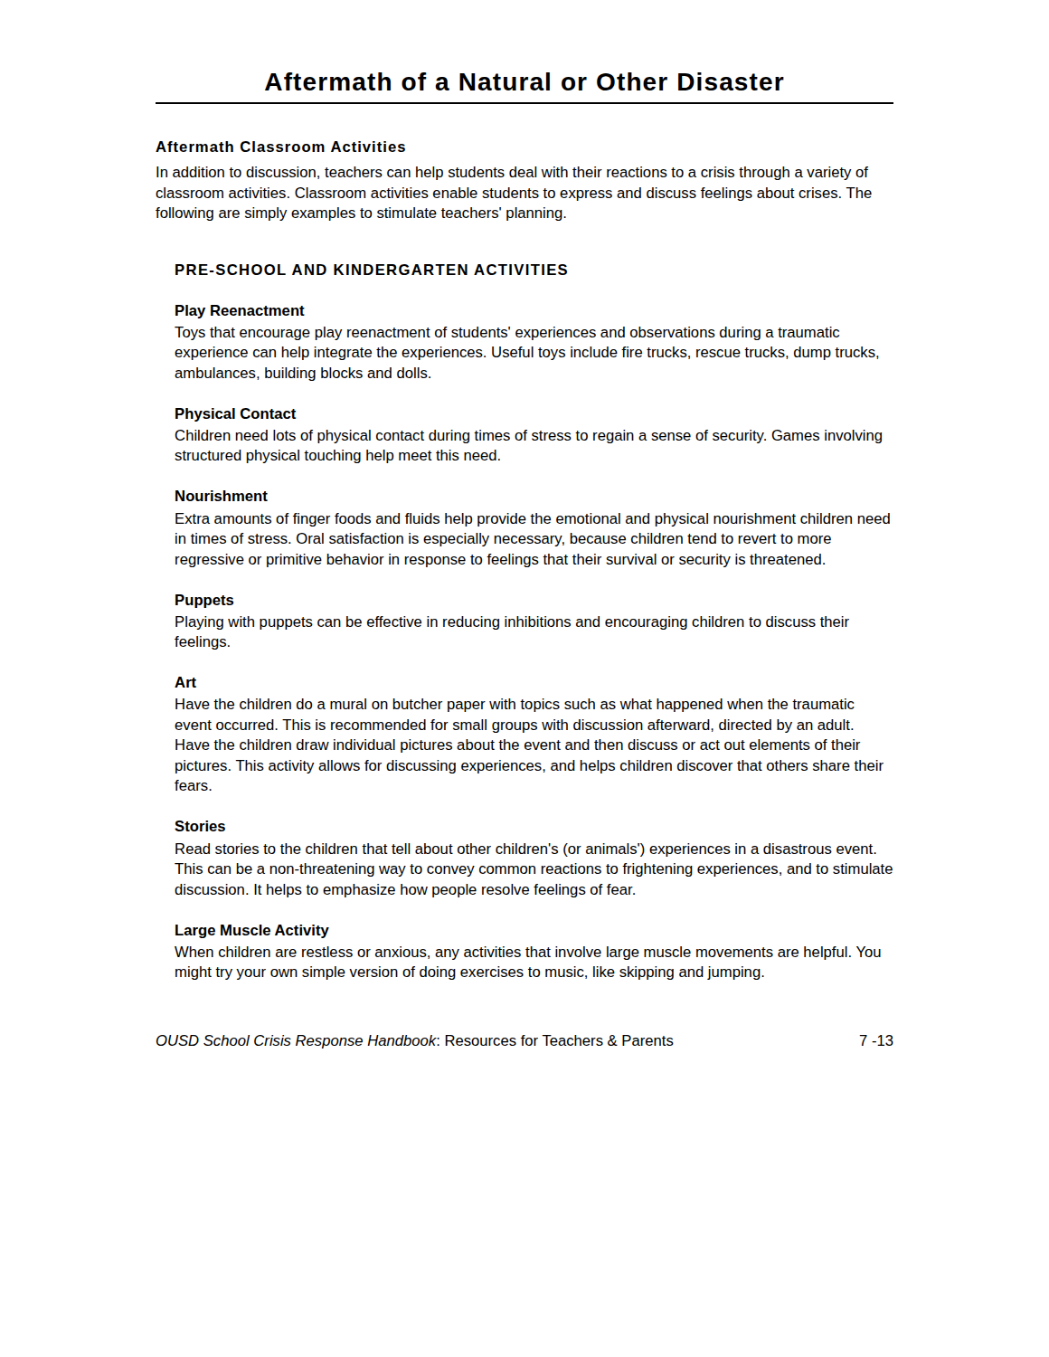Aftermath of a Natural or Other Disaster
Aftermath Classroom Activities
In addition to discussion, teachers can help students deal with their reactions to a crisis through a variety of classroom activities. Classroom activities enable students to express and discuss feelings about crises. The following are simply examples to stimulate teachers' planning.
PRE-SCHOOL AND KINDERGARTEN ACTIVITIES
Play Reenactment
Toys that encourage play reenactment of students' experiences and observations during a traumatic experience can help integrate the experiences. Useful toys include fire trucks, rescue trucks, dump trucks, ambulances, building blocks and dolls.
Physical Contact
Children need lots of physical contact during times of stress to regain a sense of security. Games involving structured physical touching help meet this need.
Nourishment
Extra amounts of finger foods and fluids help provide the emotional and physical nourishment children need in times of stress. Oral satisfaction is especially necessary, because children tend to revert to more regressive or primitive behavior in response to feelings that their survival or security is threatened.
Puppets
Playing with puppets can be effective in reducing inhibitions and encouraging children to discuss their feelings.
Art
Have the children do a mural on butcher paper with topics such as what happened when the traumatic event occurred. This is recommended for small groups with discussion afterward, directed by an adult. Have the children draw individual pictures about the event and then discuss or act out elements of their pictures. This activity allows for discussing experiences, and helps children discover that others share their fears.
Stories
Read stories to the children that tell about other children's (or animals') experiences in a disastrous event. This can be a non-threatening way to convey common reactions to frightening experiences, and to stimulate discussion. It helps to emphasize how people resolve feelings of fear.
Large Muscle Activity
When children are restless or anxious, any activities that involve large muscle movements are helpful. You might try your own simple version of doing exercises to music, like skipping and jumping.
OUSD School Crisis Response Handbook: Resources for Teachers & Parents 7 -13